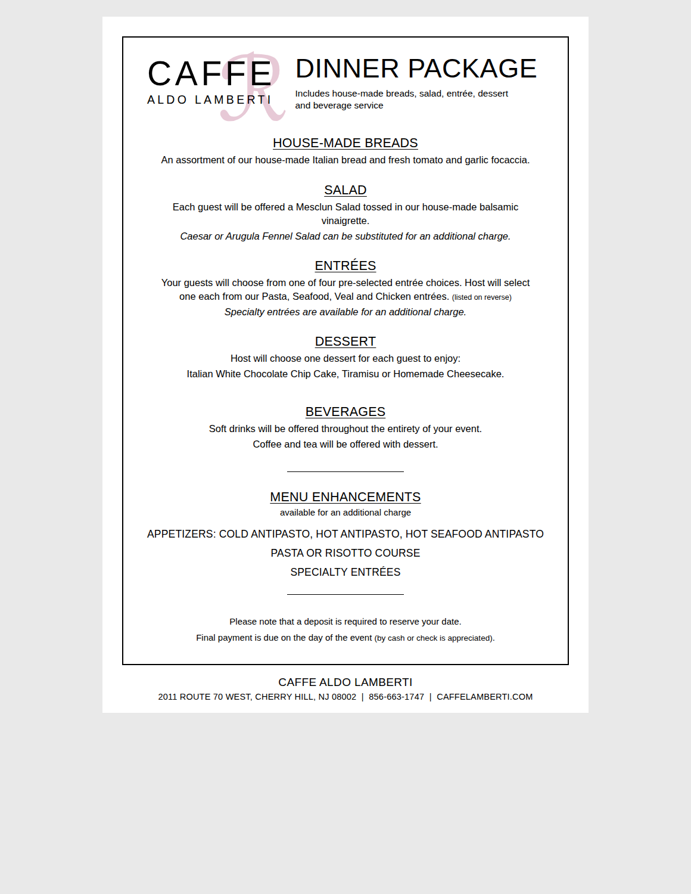ℛ
CAFFE
ALDO LAMBERTI
DINNER PACKAGE
Includes house-made breads, salad, entrée, dessert and beverage service
HOUSE-MADE BREADS
An assortment of our house-made Italian bread and fresh tomato and garlic focaccia.
SALAD
Each guest will be offered a Mesclun Salad tossed in our house-made balsamic vinaigrette.
Caesar or Arugula Fennel Salad can be substituted for an additional charge.
ENTRÉES
Your guests will choose from one of four pre-selected entrée choices. Host will select one each from our Pasta, Seafood, Veal and Chicken entrées. (listed on reverse)
Specialty entrées are available for an additional charge.
DESSERT
Host will choose one dessert for each guest to enjoy:
Italian White Chocolate Chip Cake, Tiramisu or Homemade Cheesecake.
BEVERAGES
Soft drinks will be offered throughout the entirety of your event.
Coffee and tea will be offered with dessert.
MENU ENHANCEMENTS
available for an additional charge
Appetizers: Cold Antipasto, Hot Antipasto, Hot Seafood Antipasto
Pasta or Risotto Course
Specialty Entrées
Please note that a deposit is required to reserve your date.
Final payment is due on the day of the event (by cash or check is appreciated).
CAFFE ALDO LAMBERTI
2011 ROUTE 70 WEST, CHERRY HILL, NJ 08002 | 856-663-1747 | CAFFELAMBERTI.COM